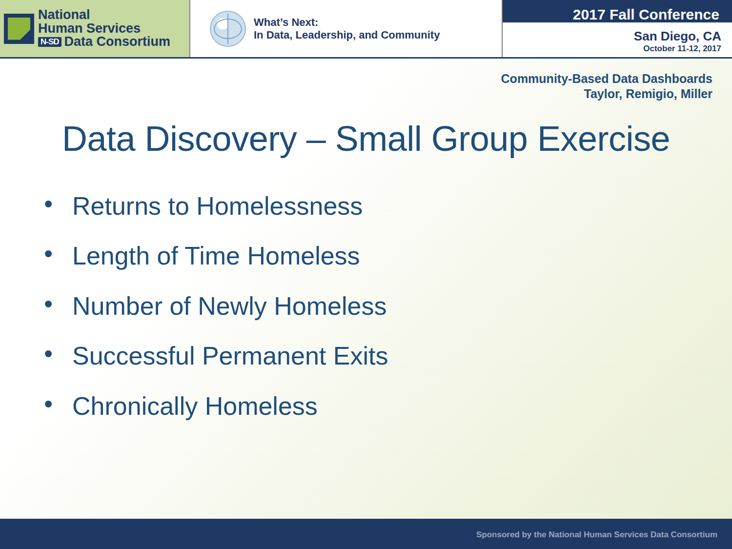National
Human Services
N‑SDData Consortium
What’s Next:
In Data, Leadership, and Community
2017 Fall Conference
San Diego, CA
October 11-12, 2017
Community-Based Data Dashboards
Taylor, Remigio, Miller
Data Discovery – Small Group Exercise
Returns to Homelessness
Length of Time Homeless
Number of Newly Homeless
Successful Permanent Exits
Chronically Homeless
Sponsored by the National Human Services Data Consortium